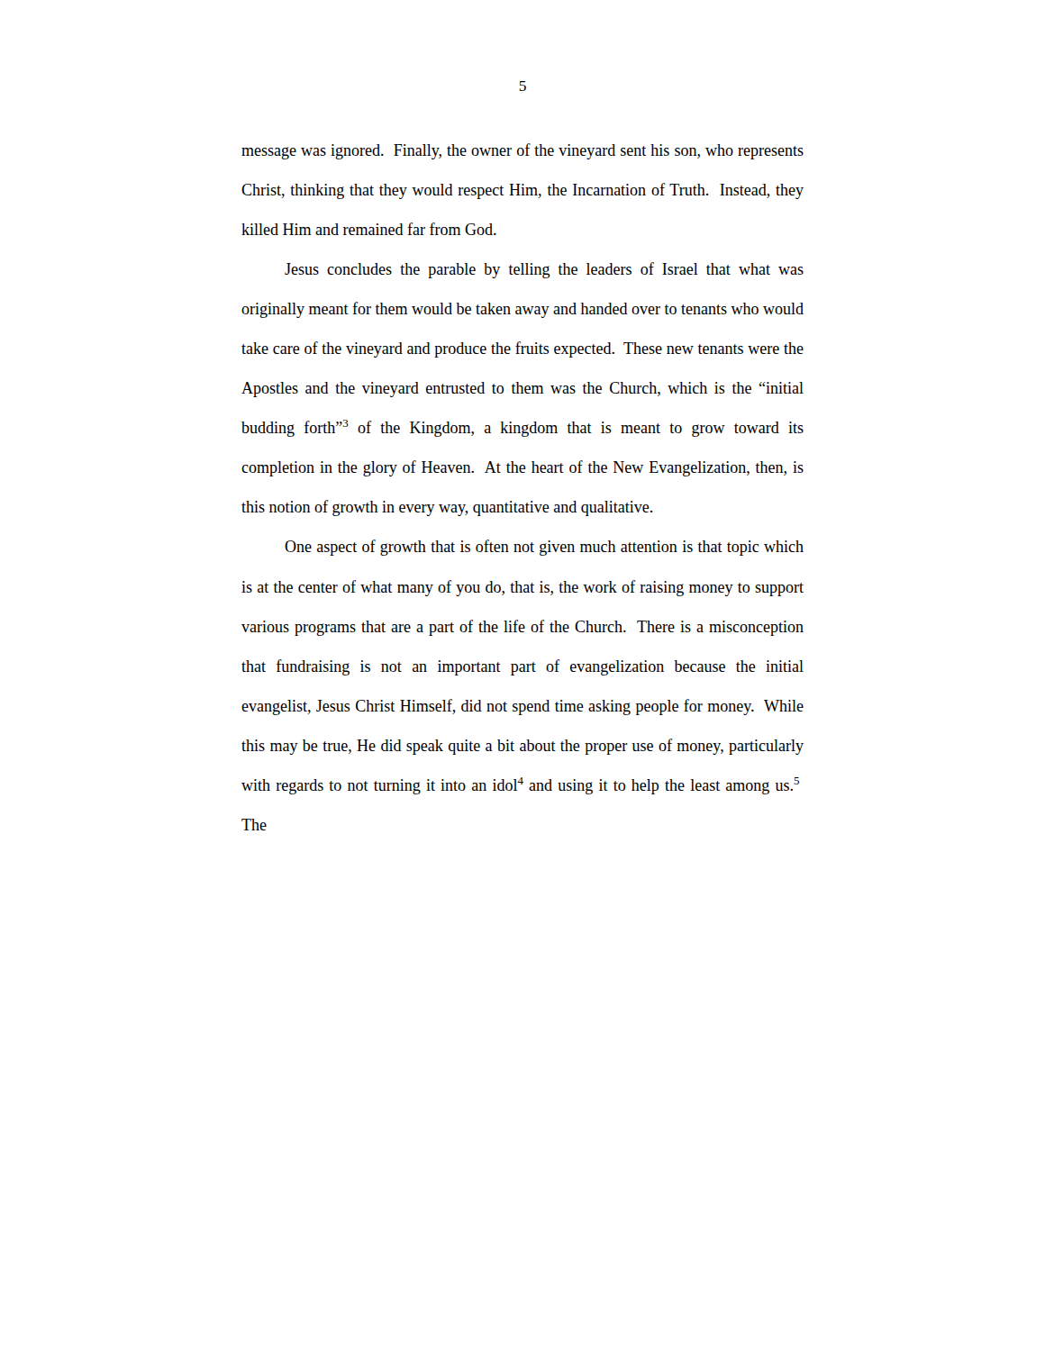5
message was ignored. Finally, the owner of the vineyard sent his son, who represents Christ, thinking that they would respect Him, the Incarnation of Truth. Instead, they killed Him and remained far from God.
Jesus concludes the parable by telling the leaders of Israel that what was originally meant for them would be taken away and handed over to tenants who would take care of the vineyard and produce the fruits expected. These new tenants were the Apostles and the vineyard entrusted to them was the Church, which is the “initial budding forth”3 of the Kingdom, a kingdom that is meant to grow toward its completion in the glory of Heaven. At the heart of the New Evangelization, then, is this notion of growth in every way, quantitative and qualitative.
One aspect of growth that is often not given much attention is that topic which is at the center of what many of you do, that is, the work of raising money to support various programs that are a part of the life of the Church. There is a misconception that fundraising is not an important part of evangelization because the initial evangelist, Jesus Christ Himself, did not spend time asking people for money. While this may be true, He did speak quite a bit about the proper use of money, particularly with regards to not turning it into an idol4 and using it to help the least among us.5 The